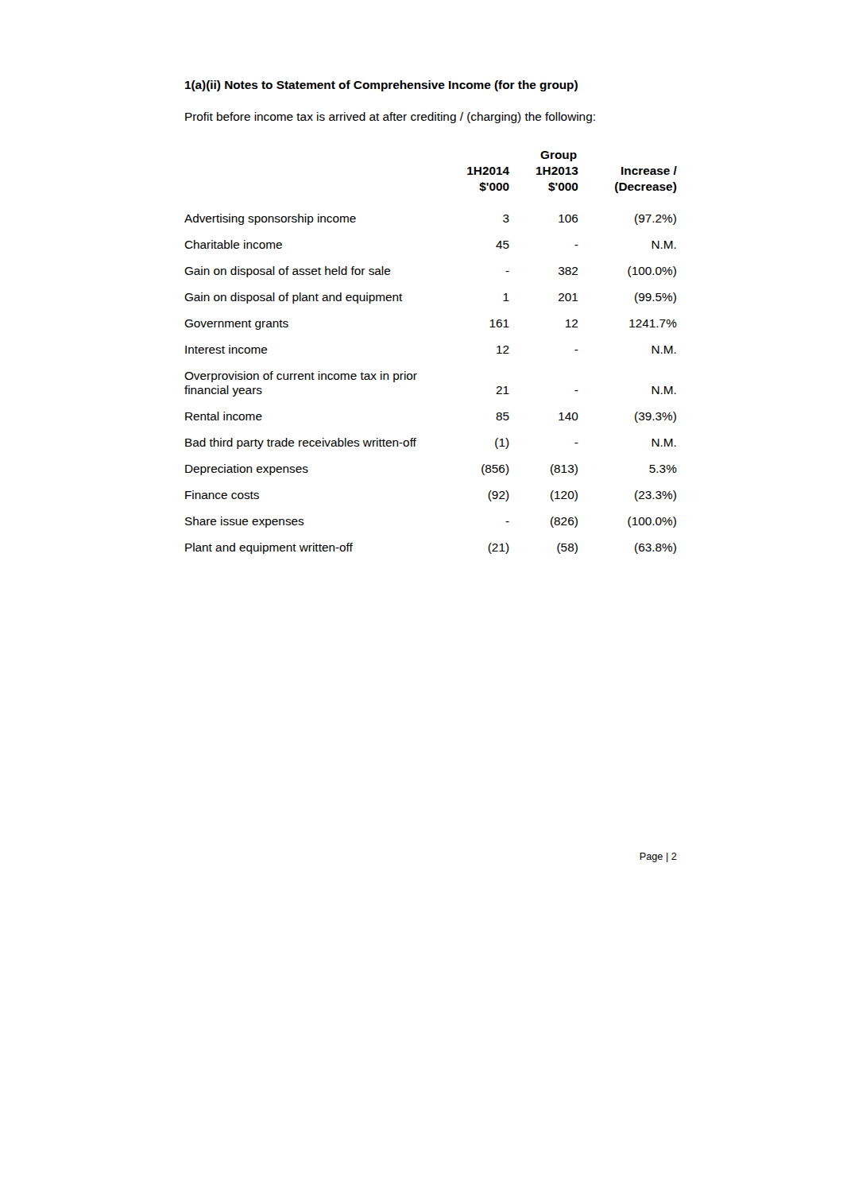1(a)(ii) Notes to Statement of Comprehensive Income (for the group)
Profit before income tax is arrived at after crediting / (charging) the following:
| | Group |
| --- | --- |
| | 1H2014 | 1H2013 | Increase / |
| | $'000 | $'000 | (Decrease) |
| Advertising sponsorship income | 3 | 106 | (97.2%) |
| Charitable income | 45 | - | N.M. |
| Gain on disposal of asset held for sale | - | 382 | (100.0%) |
| Gain on disposal of plant and equipment | 1 | 201 | (99.5%) |
| Government grants | 161 | 12 | 1241.7% |
| Interest income | 12 | - | N.M. |
| Overprovision of current income tax in prior financial years | 21 | - | N.M. |
| Rental income | 85 | 140 | (39.3%) |
| Bad third party trade receivables written-off | (1) | - | N.M. |
| Depreciation expenses | (856) | (813) | 5.3% |
| Finance costs | (92) | (120) | (23.3%) |
| Share issue expenses | - | (826) | (100.0%) |
| Plant and equipment written-off | (21) | (58) | (63.8%) |
Page | 2